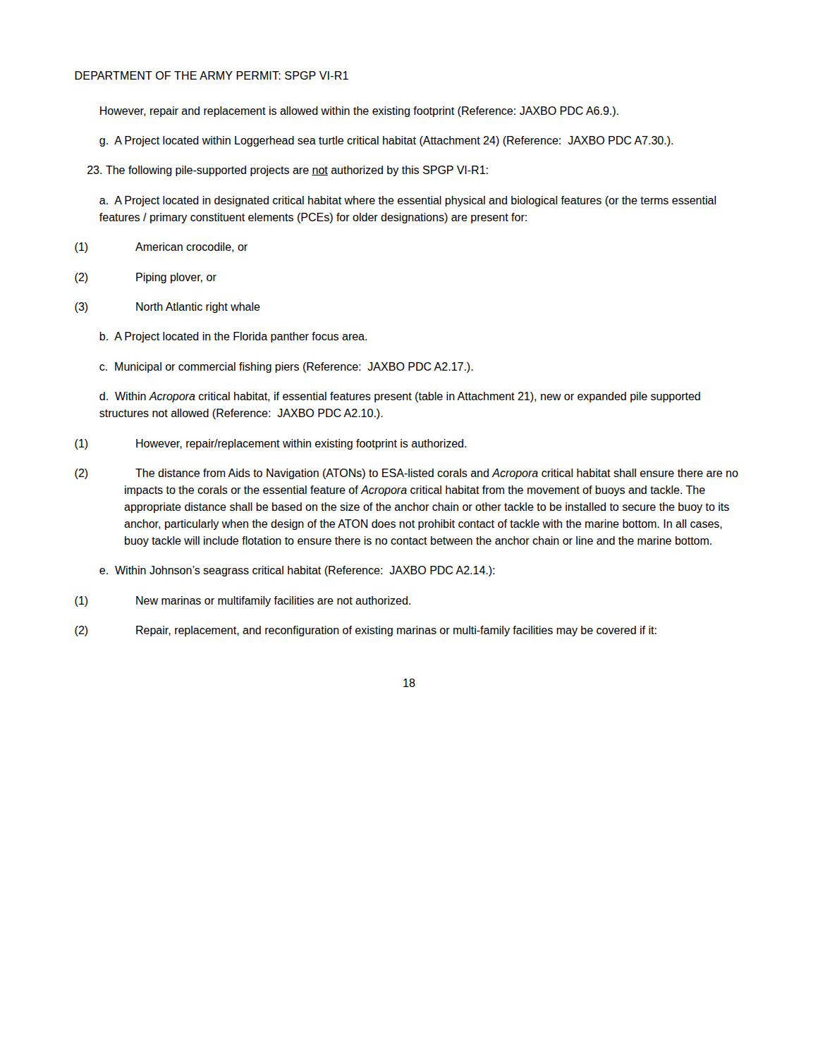DEPARTMENT OF THE ARMY PERMIT: SPGP VI-R1
However, repair and replacement is allowed within the existing footprint (Reference: JAXBO PDC A6.9.).
g. A Project located within Loggerhead sea turtle critical habitat (Attachment 24) (Reference: JAXBO PDC A7.30.).
23. The following pile-supported projects are not authorized by this SPGP VI-R1:
a. A Project located in designated critical habitat where the essential physical and biological features (or the terms essential features / primary constituent elements (PCEs) for older designations) are present for:
(1) American crocodile, or
(2) Piping plover, or
(3) North Atlantic right whale
b. A Project located in the Florida panther focus area.
c. Municipal or commercial fishing piers (Reference: JAXBO PDC A2.17.).
d. Within Acropora critical habitat, if essential features present (table in Attachment 21), new or expanded pile supported structures not allowed (Reference: JAXBO PDC A2.10.).
(1) However, repair/replacement within existing footprint is authorized.
(2) The distance from Aids to Navigation (ATONs) to ESA-listed corals and Acropora critical habitat shall ensure there are no impacts to the corals or the essential feature of Acropora critical habitat from the movement of buoys and tackle. The appropriate distance shall be based on the size of the anchor chain or other tackle to be installed to secure the buoy to its anchor, particularly when the design of the ATON does not prohibit contact of tackle with the marine bottom. In all cases, buoy tackle will include flotation to ensure there is no contact between the anchor chain or line and the marine bottom.
e. Within Johnson’s seagrass critical habitat (Reference: JAXBO PDC A2.14.):
(1) New marinas or multifamily facilities are not authorized.
(2) Repair, replacement, and reconfiguration of existing marinas or multi-family facilities may be covered if it:
18